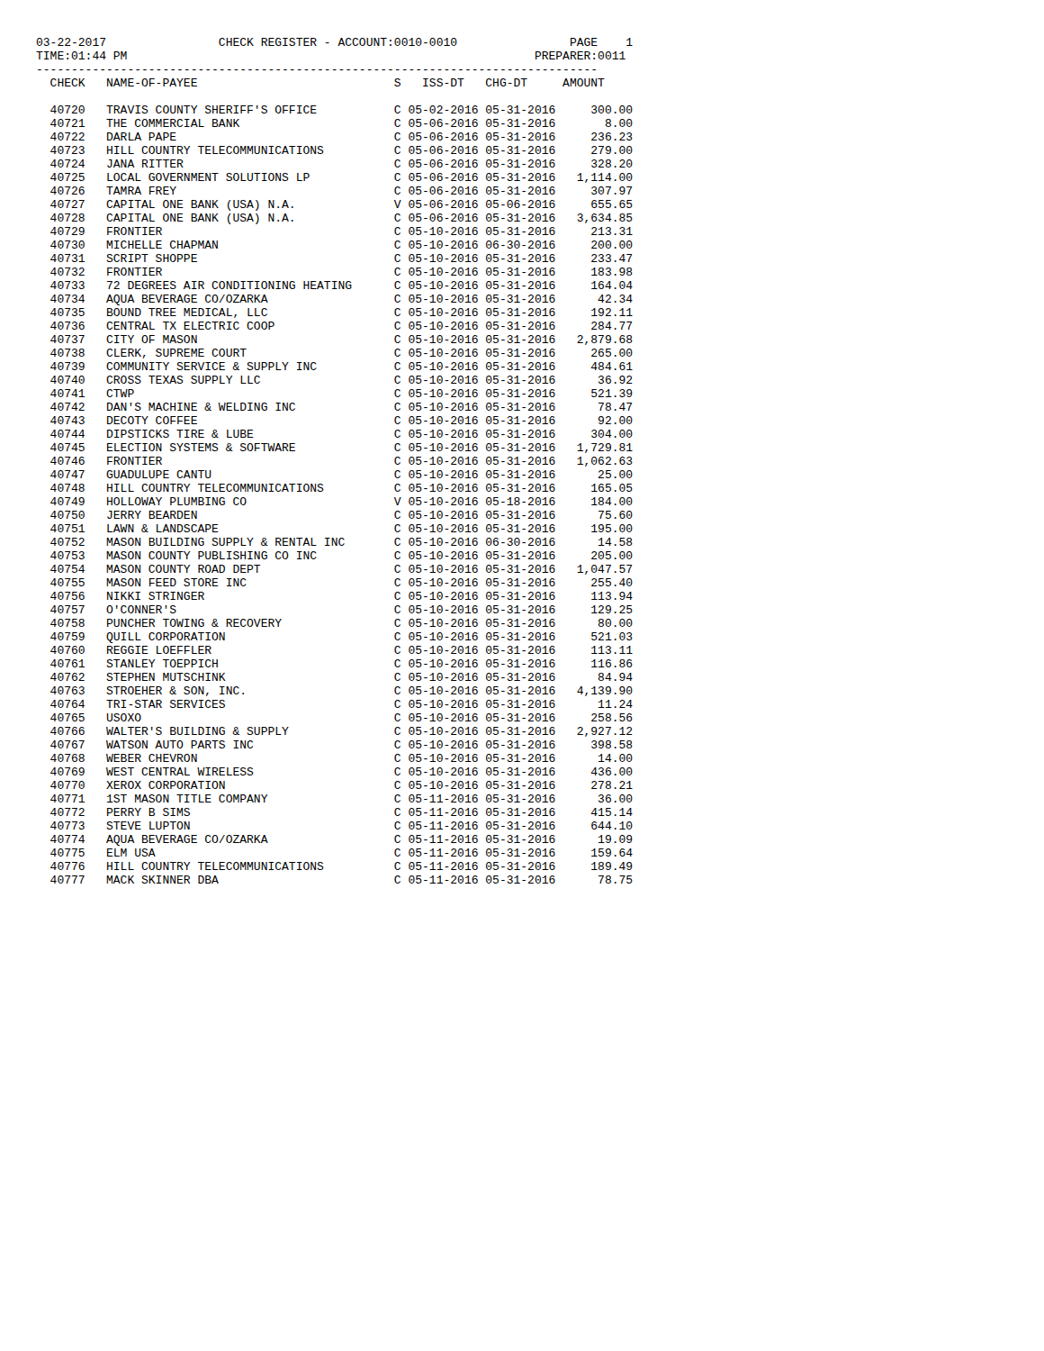03-22-2017                CHECK REGISTER - ACCOUNT:0010-0010                PAGE    1
TIME:01:44 PM                                                          PREPARER:0011
--------------------------------------------------------------------------------
  CHECK   NAME-OF-PAYEE                            S   ISS-DT   CHG-DT     AMOUNT

  40720   TRAVIS COUNTY SHERIFF'S OFFICE           C 05-02-2016 05-31-2016     300.00
  40721   THE COMMERCIAL BANK                      C 05-06-2016 05-31-2016       8.00
  40722   DARLA PAPE                               C 05-06-2016 05-31-2016     236.23
  40723   HILL COUNTRY TELECOMMUNICATIONS          C 05-06-2016 05-31-2016     279.00
  40724   JANA RITTER                              C 05-06-2016 05-31-2016     328.20
  40725   LOCAL GOVERNMENT SOLUTIONS LP            C 05-06-2016 05-31-2016   1,114.00
  40726   TAMRA FREY                               C 05-06-2016 05-31-2016     307.97
  40727   CAPITAL ONE BANK (USA) N.A.              V 05-06-2016 05-06-2016     655.65
  40728   CAPITAL ONE BANK (USA) N.A.              C 05-06-2016 05-31-2016   3,634.85
  40729   FRONTIER                                 C 05-10-2016 05-31-2016     213.31
  40730   MICHELLE CHAPMAN                         C 05-10-2016 06-30-2016     200.00
  40731   SCRIPT SHOPPE                            C 05-10-2016 05-31-2016     233.47
  40732   FRONTIER                                 C 05-10-2016 05-31-2016     183.98
  40733   72 DEGREES AIR CONDITIONING HEATING      C 05-10-2016 05-31-2016     164.04
  40734   AQUA BEVERAGE CO/OZARKA                  C 05-10-2016 05-31-2016      42.34
  40735   BOUND TREE MEDICAL, LLC                  C 05-10-2016 05-31-2016     192.11
  40736   CENTRAL TX ELECTRIC COOP                 C 05-10-2016 05-31-2016     284.77
  40737   CITY OF MASON                            C 05-10-2016 05-31-2016   2,879.68
  40738   CLERK, SUPREME COURT                     C 05-10-2016 05-31-2016     265.00
  40739   COMMUNITY SERVICE & SUPPLY INC           C 05-10-2016 05-31-2016     484.61
  40740   CROSS TEXAS SUPPLY LLC                   C 05-10-2016 05-31-2016      36.92
  40741   CTWP                                     C 05-10-2016 05-31-2016     521.39
  40742   DAN'S MACHINE & WELDING INC              C 05-10-2016 05-31-2016      78.47
  40743   DECOTY COFFEE                            C 05-10-2016 05-31-2016      92.00
  40744   DIPSTICKS TIRE & LUBE                    C 05-10-2016 05-31-2016     304.00
  40745   ELECTION SYSTEMS & SOFTWARE              C 05-10-2016 05-31-2016   1,729.81
  40746   FRONTIER                                 C 05-10-2016 05-31-2016   1,062.63
  40747   GUADULUPE CANTU                          C 05-10-2016 05-31-2016      25.00
  40748   HILL COUNTRY TELECOMMUNICATIONS          C 05-10-2016 05-31-2016     165.05
  40749   HOLLOWAY PLUMBING CO                     V 05-10-2016 05-18-2016     184.00
  40750   JERRY BEARDEN                            C 05-10-2016 05-31-2016      75.60
  40751   LAWN & LANDSCAPE                         C 05-10-2016 05-31-2016     195.00
  40752   MASON BUILDING SUPPLY & RENTAL INC       C 05-10-2016 06-30-2016      14.58
  40753   MASON COUNTY PUBLISHING CO INC           C 05-10-2016 05-31-2016     205.00
  40754   MASON COUNTY ROAD DEPT                   C 05-10-2016 05-31-2016   1,047.57
  40755   MASON FEED STORE INC                     C 05-10-2016 05-31-2016     255.40
  40756   NIKKI STRINGER                           C 05-10-2016 05-31-2016     113.94
  40757   O'CONNER'S                               C 05-10-2016 05-31-2016     129.25
  40758   PUNCHER TOWING & RECOVERY                C 05-10-2016 05-31-2016      80.00
  40759   QUILL CORPORATION                        C 05-10-2016 05-31-2016     521.03
  40760   REGGIE LOEFFLER                          C 05-10-2016 05-31-2016     113.11
  40761   STANLEY TOEPPICH                         C 05-10-2016 05-31-2016     116.86
  40762   STEPHEN MUTSCHINK                        C 05-10-2016 05-31-2016      84.94
  40763   STROEHER & SON, INC.                     C 05-10-2016 05-31-2016   4,139.90
  40764   TRI-STAR SERVICES                        C 05-10-2016 05-31-2016      11.24
  40765   USOXO                                    C 05-10-2016 05-31-2016     258.56
  40766   WALTER'S BUILDING & SUPPLY               C 05-10-2016 05-31-2016   2,927.12
  40767   WATSON AUTO PARTS INC                    C 05-10-2016 05-31-2016     398.58
  40768   WEBER CHEVRON                            C 05-10-2016 05-31-2016      14.00
  40769   WEST CENTRAL WIRELESS                    C 05-10-2016 05-31-2016     436.00
  40770   XEROX CORPORATION                        C 05-10-2016 05-31-2016     278.21
  40771   1ST MASON TITLE COMPANY                  C 05-11-2016 05-31-2016      36.00
  40772   PERRY B SIMS                             C 05-11-2016 05-31-2016     415.14
  40773   STEVE LUPTON                             C 05-11-2016 05-31-2016     644.10
  40774   AQUA BEVERAGE CO/OZARKA                  C 05-11-2016 05-31-2016      19.09
  40775   ELM USA                                  C 05-11-2016 05-31-2016     159.64
  40776   HILL COUNTRY TELECOMMUNICATIONS          C 05-11-2016 05-31-2016     189.49
  40777   MACK SKINNER DBA                         C 05-11-2016 05-31-2016      78.75